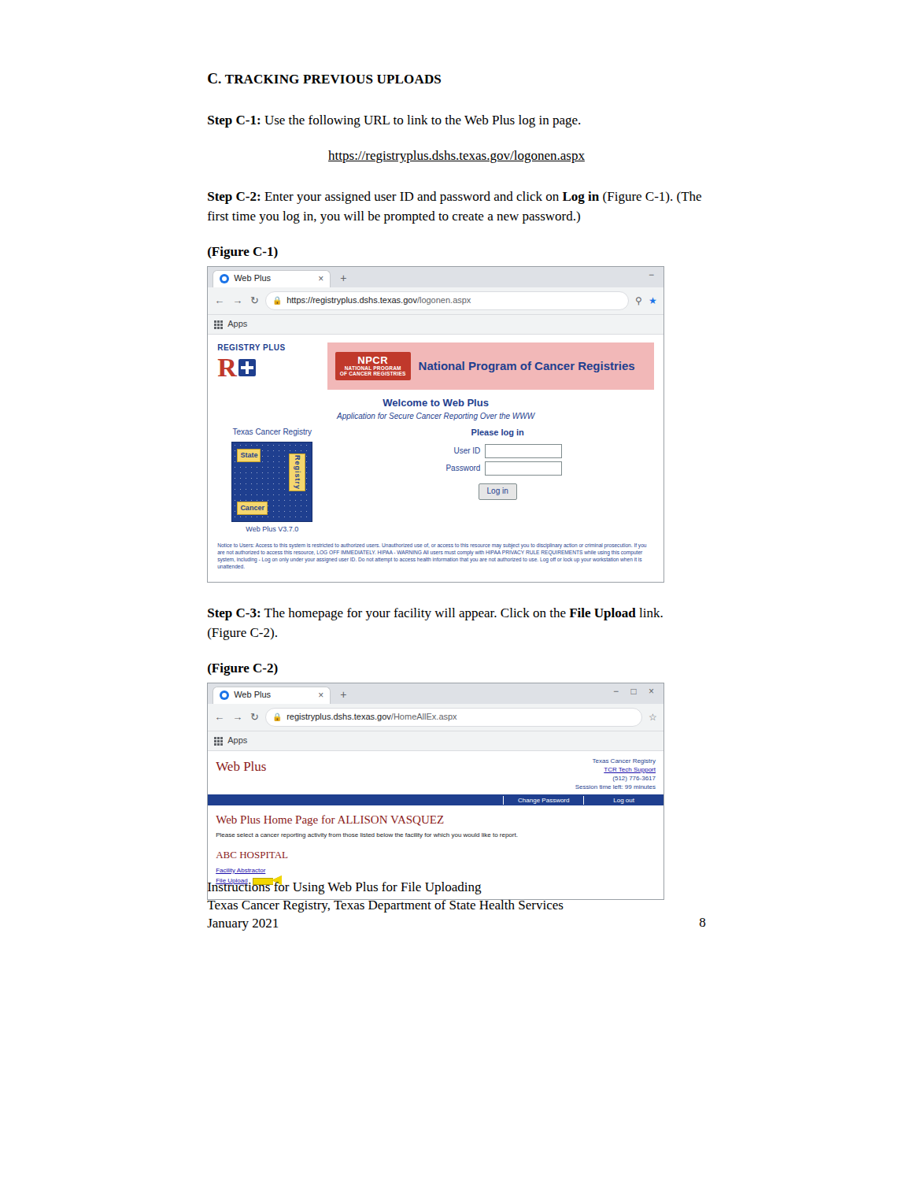C. TRACKING PREVIOUS UPLOADS
Step C-1: Use the following URL to link to the Web Plus log in page.
https://registryplus.dshs.texas.gov/logonen.aspx
Step C-2: Enter your assigned user ID and password and click on Log in (Figure C-1). (The first time you log in, you will be prompted to create a new password.)
(Figure C-1)
Web Plus ×
+
−
←→↻
🔒 https://registryplus.dshs.texas.gov/logonen.aspx
⚲★
Apps
REGISTRY PLUS
R
NPCR NATIONAL PROGRAM
OF CANCER REGISTRIES
National Program of Cancer Registries
Welcome to Web Plus
Application for Secure Cancer Reporting Over the WWW
Texas Cancer Registry
State
Registry
Cancer
Web Plus V3.7.0
Please log in
User ID
Password
Log in
Notice to Users: Access to this system is restricted to authorized users. Unauthorized use of, or access to this resource may subject you to disciplinary action or criminal prosecution. If you are not authorized to access this resource, LOG OFF IMMEDIATELY. HIPAA - WARNING All users must comply with HIPAA PRIVACY RULE REQUIREMENTS while using this computer system, including - Log on only under your assigned user ID. Do not attempt to access health information that you are not authorized to use. Log off or lock up your workstation when it is unattended.
Step C-3: The homepage for your facility will appear. Click on the File Upload link. (Figure C-2).
(Figure C-2)
Web Plus ×
+
− □ ×
←→↻
🔒 registryplus.dshs.texas.gov/HomeAllEx.aspx
☆
Apps
Web Plus
Texas Cancer Registry
TCR Tech Support
(512) 776-3617
Session time left: 99 minutes
Change Password
Log out
Web Plus Home Page for ALLISON VASQUEZ
Please select a cancer reporting activity from those listed below the facility for which you would like to report.
ABC HOSPITAL
Facility Abstractor
File Upload
Instructions for Using Web Plus for File Uploading
Texas Cancer Registry, Texas Department of State Health Services
January 2021
8